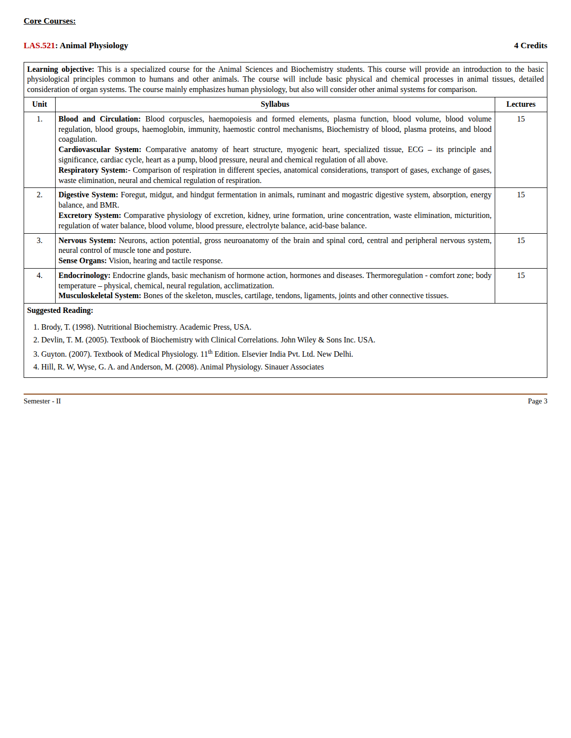Core Courses:
LAS.521: Animal Physiology 4 Credits
| Learning objective: This is a specialized course for the Animal Sciences and Biochemistry students. This course will provide an introduction to the basic physiological principles common to humans and other animals. The course will include basic physical and chemical processes in animal tissues, detailed consideration of organ systems. The course mainly emphasizes human physiology, but also will consider other animal systems for comparison. |
| Unit | Syllabus | Lectures |
| 1. | Blood and Circulation: Blood corpuscles, haemopoiesis and formed elements, plasma function, blood volume, blood volume regulation, blood groups, haemoglobin, immunity, haemostic control mechanisms, Biochemistry of blood, plasma proteins, and blood coagulation. Cardiovascular System: Comparative anatomy of heart structure, myogenic heart, specialized tissue, ECG – its principle and significance, cardiac cycle, heart as a pump, blood pressure, neural and chemical regulation of all above. Respiratory System: - Comparison of respiration in different species, anatomical considerations, transport of gases, exchange of gases, waste elimination, neural and chemical regulation of respiration. | 15 |
| 2. | Digestive System: Foregut, midgut, and hindgut fermentation in animals, ruminant and mogastric digestive system, absorption, energy balance, and BMR. Excretory System: Comparative physiology of excretion, kidney, urine formation, urine concentration, waste elimination, micturition, regulation of water balance, blood volume, blood pressure, electrolyte balance, acid-base balance. | 15 |
| 3. | Nervous System: Neurons, action potential, gross neuroanatomy of the brain and spinal cord, central and peripheral nervous system, neural control of muscle tone and posture. Sense Organs: Vision, hearing and tactile response. | 15 |
| 4. | Endocrinology: Endocrine glands, basic mechanism of hormone action, hormones and diseases. Thermoregulation - comfort zone; body temperature – physical, chemical, neural regulation, acclimatization. Musculoskeletal System: Bones of the skeleton, muscles, cartilage, tendons, ligaments, joints and other connective tissues. | 15 |
| Suggested Reading: Brody, T. (1998). Nutritional Biochemistry. Academic Press, USA. Devlin, T. M. (2005). Textbook of Biochemistry with Clinical Correlations. John Wiley & Sons Inc. USA. Guyton. (2007). Textbook of Medical Physiology. 11 th Edition. Elsevier India Pvt. Ltd. New Delhi. Hill, R. W, Wyse, G. A. and Anderson, M. (2008). Animal Physiology. Sinauer Associates |
Semester - II Page 3